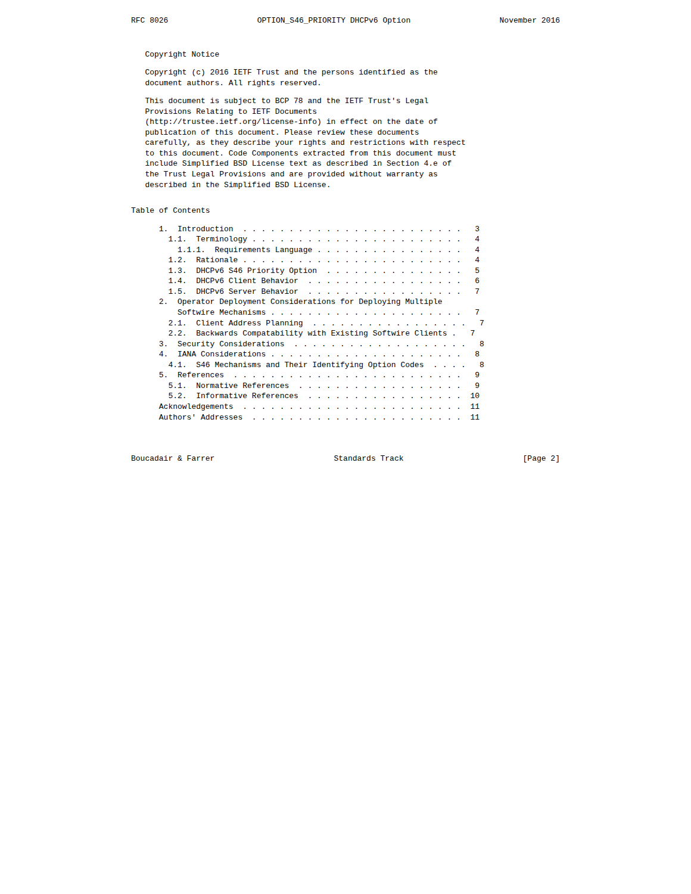RFC 8026 OPTION_S46_PRIORITY DHCPv6 Option November 2016
Copyright Notice
Copyright (c) 2016 IETF Trust and the persons identified as the
document authors. All rights reserved.
This document is subject to BCP 78 and the IETF Trust's Legal
Provisions Relating to IETF Documents
(http://trustee.ietf.org/license-info) in effect on the date of
publication of this document. Please review these documents
carefully, as they describe your rights and restrictions with respect
to this document. Code Components extracted from this document must
include Simplified BSD License text as described in Section 4.e of
the Trust Legal Provisions and are provided without warranty as
described in the Simplified BSD License.
Table of Contents
   1.  Introduction  . . . . . . . . . . . . . . . . . . . . . . . .   3
     1.1.  Terminology . . . . . . . . . . . . . . . . . . . . . . .   4
       1.1.1.  Requirements Language . . . . . . . . . . . . . . . .   4
     1.2.  Rationale . . . . . . . . . . . . . . . . . . . . . . . .   4
     1.3.  DHCPv6 S46 Priority Option  . . . . . . . . . . . . . . .   5
     1.4.  DHCPv6 Client Behavior  . . . . . . . . . . . . . . . . .   6
     1.5.  DHCPv6 Server Behavior  . . . . . . . . . . . . . . . . .   7
   2.  Operator Deployment Considerations for Deploying Multiple
       Softwire Mechanisms . . . . . . . . . . . . . . . . . . . . .   7
     2.1.  Client Address Planning  . . . . . . . . . . . . . . . . .   7
     2.2.  Backwards Compatability with Existing Softwire Clients .   7
   3.  Security Considerations  . . . . . . . . . . . . . . . . . . .   8
   4.  IANA Considerations . . . . . . . . . . . . . . . . . . . . .   8
     4.1.  S46 Mechanisms and Their Identifying Option Codes  . . . .   8
   5.  References  . . . . . . . . . . . . . . . . . . . . . . . . .   9
     5.1.  Normative References  . . . . . . . . . . . . . . . . . .   9
     5.2.  Informative References  . . . . . . . . . . . . . . . . .  10
   Acknowledgements  . . . . . . . . . . . . . . . . . . . . . . . .  11
   Authors' Addresses  . . . . . . . . . . . . . . . . . . . . . . .  11
Boucadair & Farrer Standards Track [Page 2]